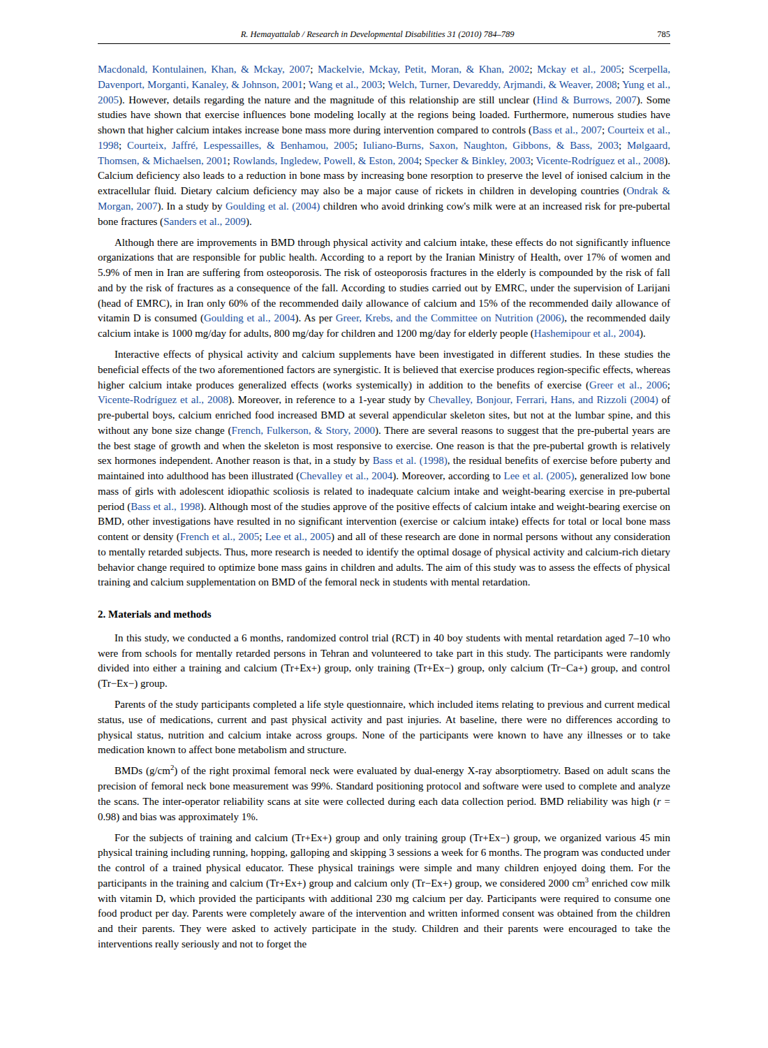R. Hemayattalab / Research in Developmental Disabilities 31 (2010) 784–789 785
Macdonald, Kontulainen, Khan, & Mckay, 2007; Mackelvie, Mckay, Petit, Moran, & Khan, 2002; Mckay et al., 2005; Scerpella, Davenport, Morganti, Kanaley, & Johnson, 2001; Wang et al., 2003; Welch, Turner, Devareddy, Arjmandi, & Weaver, 2008; Yung et al., 2005). However, details regarding the nature and the magnitude of this relationship are still unclear (Hind & Burrows, 2007). Some studies have shown that exercise influences bone modeling locally at the regions being loaded. Furthermore, numerous studies have shown that higher calcium intakes increase bone mass more during intervention compared to controls (Bass et al., 2007; Courteix et al., 1998; Courteix, Jaffré, Lespessailles, & Benhamou, 2005; Iuliano-Burns, Saxon, Naughton, Gibbons, & Bass, 2003; Mølgaard, Thomsen, & Michaelsen, 2001; Rowlands, Ingledew, Powell, & Eston, 2004; Specker & Binkley, 2003; Vicente-Rodríguez et al., 2008). Calcium deficiency also leads to a reduction in bone mass by increasing bone resorption to preserve the level of ionised calcium in the extracellular fluid. Dietary calcium deficiency may also be a major cause of rickets in children in developing countries (Ondrak & Morgan, 2007). In a study by Goulding et al. (2004) children who avoid drinking cow's milk were at an increased risk for pre-pubertal bone fractures (Sanders et al., 2009).
Although there are improvements in BMD through physical activity and calcium intake, these effects do not significantly influence organizations that are responsible for public health. According to a report by the Iranian Ministry of Health, over 17% of women and 5.9% of men in Iran are suffering from osteoporosis. The risk of osteoporosis fractures in the elderly is compounded by the risk of fall and by the risk of fractures as a consequence of the fall. According to studies carried out by EMRC, under the supervision of Larijani (head of EMRC), in Iran only 60% of the recommended daily allowance of calcium and 15% of the recommended daily allowance of vitamin D is consumed (Goulding et al., 2004). As per Greer, Krebs, and the Committee on Nutrition (2006), the recommended daily calcium intake is 1000 mg/day for adults, 800 mg/day for children and 1200 mg/day for elderly people (Hashemipour et al., 2004).
Interactive effects of physical activity and calcium supplements have been investigated in different studies. In these studies the beneficial effects of the two aforementioned factors are synergistic. It is believed that exercise produces region-specific effects, whereas higher calcium intake produces generalized effects (works systemically) in addition to the benefits of exercise (Greer et al., 2006; Vicente-Rodríguez et al., 2008). Moreover, in reference to a 1-year study by Chevalley, Bonjour, Ferrari, Hans, and Rizzoli (2004) of pre-pubertal boys, calcium enriched food increased BMD at several appendicular skeleton sites, but not at the lumbar spine, and this without any bone size change (French, Fulkerson, & Story, 2000). There are several reasons to suggest that the pre-pubertal years are the best stage of growth and when the skeleton is most responsive to exercise. One reason is that the pre-pubertal growth is relatively sex hormones independent. Another reason is that, in a study by Bass et al. (1998), the residual benefits of exercise before puberty and maintained into adulthood has been illustrated (Chevalley et al., 2004). Moreover, according to Lee et al. (2005), generalized low bone mass of girls with adolescent idiopathic scoliosis is related to inadequate calcium intake and weight-bearing exercise in pre-pubertal period (Bass et al., 1998). Although most of the studies approve of the positive effects of calcium intake and weight-bearing exercise on BMD, other investigations have resulted in no significant intervention (exercise or calcium intake) effects for total or local bone mass content or density (French et al., 2005; Lee et al., 2005) and all of these research are done in normal persons without any consideration to mentally retarded subjects. Thus, more research is needed to identify the optimal dosage of physical activity and calcium-rich dietary behavior change required to optimize bone mass gains in children and adults. The aim of this study was to assess the effects of physical training and calcium supplementation on BMD of the femoral neck in students with mental retardation.
2. Materials and methods
In this study, we conducted a 6 months, randomized control trial (RCT) in 40 boy students with mental retardation aged 7–10 who were from schools for mentally retarded persons in Tehran and volunteered to take part in this study. The participants were randomly divided into either a training and calcium (Tr+Ex+) group, only training (Tr+Ex−) group, only calcium (Tr−Ca+) group, and control (Tr−Ex−) group.
Parents of the study participants completed a life style questionnaire, which included items relating to previous and current medical status, use of medications, current and past physical activity and past injuries. At baseline, there were no differences according to physical status, nutrition and calcium intake across groups. None of the participants were known to have any illnesses or to take medication known to affect bone metabolism and structure.
BMDs (g/cm2) of the right proximal femoral neck were evaluated by dual-energy X-ray absorptiometry. Based on adult scans the precision of femoral neck bone measurement was 99%. Standard positioning protocol and software were used to complete and analyze the scans. The inter-operator reliability scans at site were collected during each data collection period. BMD reliability was high (r = 0.98) and bias was approximately 1%.
For the subjects of training and calcium (Tr+Ex+) group and only training group (Tr+Ex−) group, we organized various 45 min physical training including running, hopping, galloping and skipping 3 sessions a week for 6 months. The program was conducted under the control of a trained physical educator. These physical trainings were simple and many children enjoyed doing them. For the participants in the training and calcium (Tr+Ex+) group and calcium only (Tr−Ex+) group, we considered 2000 cm3 enriched cow milk with vitamin D, which provided the participants with additional 230 mg calcium per day. Participants were required to consume one food product per day. Parents were completely aware of the intervention and written informed consent was obtained from the children and their parents. They were asked to actively participate in the study. Children and their parents were encouraged to take the interventions really seriously and not to forget the